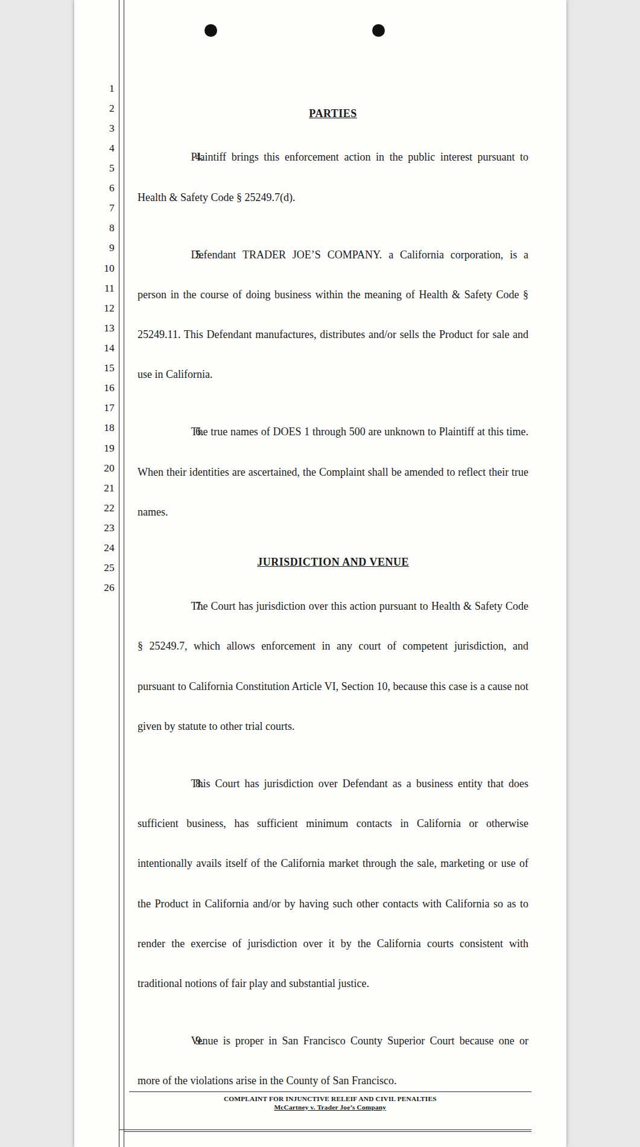1
2
3
4
5
6
7
8
9
10
11
12
13
14
15
16
17
18
19
20
21
22
23
24
25
26
PARTIES
4. Plaintiff brings this enforcement action in the public interest pursuant to Health & Safety Code § 25249.7(d).
5. Defendant TRADER JOE’S COMPANY. a California corporation, is a person in the course of doing business within the meaning of Health & Safety Code § 25249.11. This Defendant manufactures, distributes and/or sells the Product for sale and use in California.
6. The true names of DOES 1 through 500 are unknown to Plaintiff at this time. When their identities are ascertained, the Complaint shall be amended to reflect their true names.
JURISDICTION AND VENUE
7. The Court has jurisdiction over this action pursuant to Health & Safety Code § 25249.7, which allows enforcement in any court of competent jurisdiction, and pursuant to California Constitution Article VI, Section 10, because this case is a cause not given by statute to other trial courts.
8. This Court has jurisdiction over Defendant as a business entity that does sufficient business, has sufficient minimum contacts in California or otherwise intentionally avails itself of the California market through the sale, marketing or use of the Product in California and/or by having such other contacts with California so as to render the exercise of jurisdiction over it by the California courts consistent with traditional notions of fair play and substantial justice.
9. Venue is proper in San Francisco County Superior Court because one or more of the violations arise in the County of San Francisco.
COMPLAINT FOR INJUNCTIVE RELEIF AND CIVIL PENALTIES
McCartney v. Trader Joe’s Company